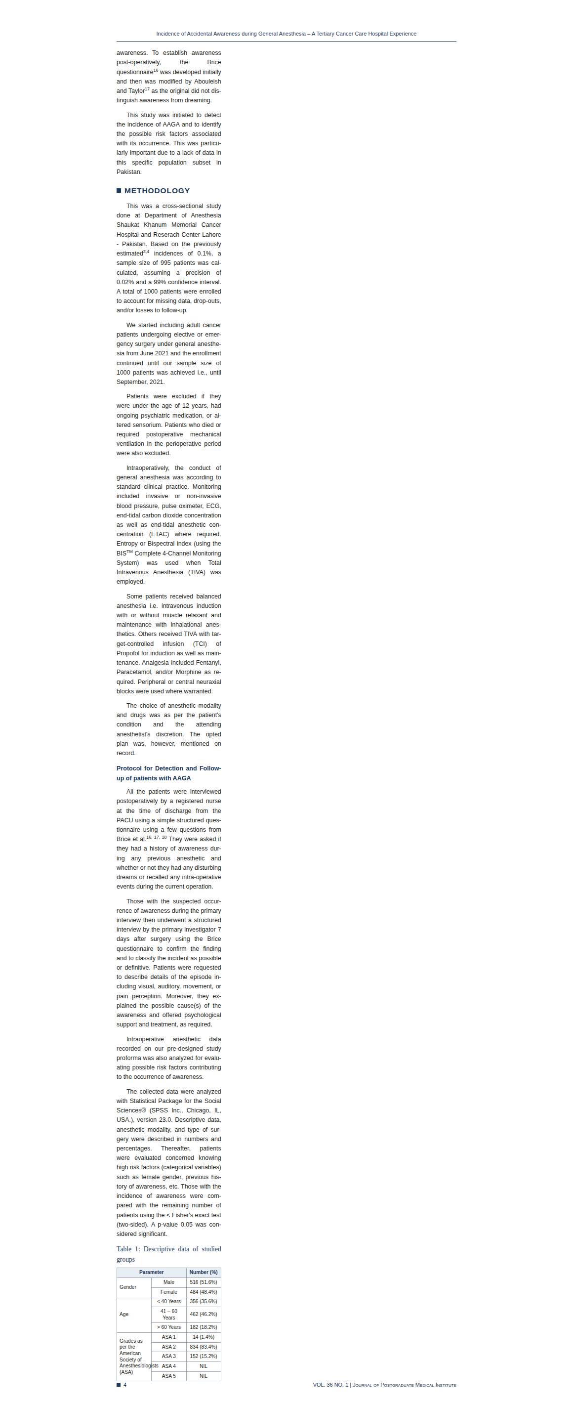Incidence of Accidental Awareness during General Anesthesia – A Tertiary Cancer Care Hospital Experience
awareness. To establish awareness post-operatively, the Brice questionnaire16 was developed initially and then was modified by Abouleish and Taylor17 as the original did not distinguish awareness from dreaming.
This study was initiated to detect the incidence of AAGA and to identify the possible risk factors associated with its occurrence. This was particularly important due to a lack of data in this specific population subset in Pakistan.
Methodology
This was a cross-sectional study done at Department of Anesthesia Shaukat Khanum Memorial Cancer Hospital and Reserach Center Lahore - Pakistan. Based on the previously estimated3,4 incidences of 0.1%, a sample size of 995 patients was calculated, assuming a precision of 0.02% and a 99% confidence interval. A total of 1000 patients were enrolled to account for missing data, drop-outs, and/or losses to follow-up.
We started including adult cancer patients undergoing elective or emergency surgery under general anesthesia from June 2021 and the enrollment continued until our sample size of 1000 patients was achieved i.e., until September, 2021.
Patients were excluded if they were under the age of 12 years, had ongoing psychiatric medication, or altered sensorium. Patients who died or required postoperative mechanical ventilation in the perioperative period were also excluded.
Intraoperatively, the conduct of general anesthesia was according to standard clinical practice. Monitoring included invasive or non-invasive blood pressure, pulse oximeter, ECG, end-tidal carbon dioxide concentration as well as end-tidal anesthetic concentration (ETAC) where required. Entropy or Bispectral index (using the BISTM Complete 4-Channel Monitoring System) was used when Total Intravenous Anesthesia (TIVA) was employed.
Some patients received balanced anesthesia i.e. intravenous induction with or without muscle relaxant and maintenance with inhalational anesthetics. Others received TIVA with target-controlled infusion (TCI) of Propofol for induction as well as maintenance. Analgesia included Fentanyl, Paracetamol, and/or Morphine as required. Peripheral or central neuraxial blocks were used where warranted.
The choice of anesthetic modality and drugs was as per the patient's condition and the attending anesthetist's discretion. The opted plan was, however, mentioned on record.
Protocol for Detection and Follow-up of patients with AAGA
All the patients were interviewed postoperatively by a registered nurse at the time of discharge from the PACU using a simple structured questionnaire using a few questions from Brice et al.16, 17, 18 They were asked if they had a history of awareness during any previous anesthetic and whether or not they had any disturbing dreams or recalled any intra-operative events during the current operation.
Those with the suspected occurrence of awareness during the primary interview then underwent a structured interview by the primary investigator 7 days after surgery using the Brice questionnaire to confirm the finding and to classify the incident as possible or definitive. Patients were requested to describe details of the episode including visual, auditory, movement, or pain perception. Moreover, they explained the possible cause(s) of the awareness and offered psychological support and treatment, as required.
Intraoperative anesthetic data recorded on our pre-designed study proforma was also analyzed for evaluating possible risk factors contributing to the occurrence of awareness.
The collected data were analyzed with Statistical Package for the Social Sciences® (SPSS Inc., Chicago, IL, USA.), version 23.0. Descriptive data, anesthetic modality, and type of surgery were described in numbers and percentages. Thereafter, patients were evaluated concerned knowing high risk factors (categorical variables) such as female gender, previous history of awareness, etc. Those with the incidence of awareness were compared with the remaining number of patients using the < Fisher's exact test (two-sided). A p-value 0.05 was considered significant.
Table 1: Descriptive data of studied groups
| Parameter | Number (%) |
| --- | --- |
| Gender | Male | 516 (51.6%) |
| Female | 484 (48.4%) |
| Age | < 40 Years | 356 (35.6%) |
| 41 – 60 Years | 462 (46.2%) |
| > 60 Years | 182 (18.2%) |
| Grades as per the American Society of Anesthesiologists (ASA) | ASA 1 | 14 (1.4%) |
| ASA 2 | 834 (83.4%) |
| ASA 3 | 152 (15.2%) |
| ASA 4 | NIL |
| ASA 5 | NIL |
4
VOL. 36 NO. 1 | Journal of Postgraduate Medical Institute